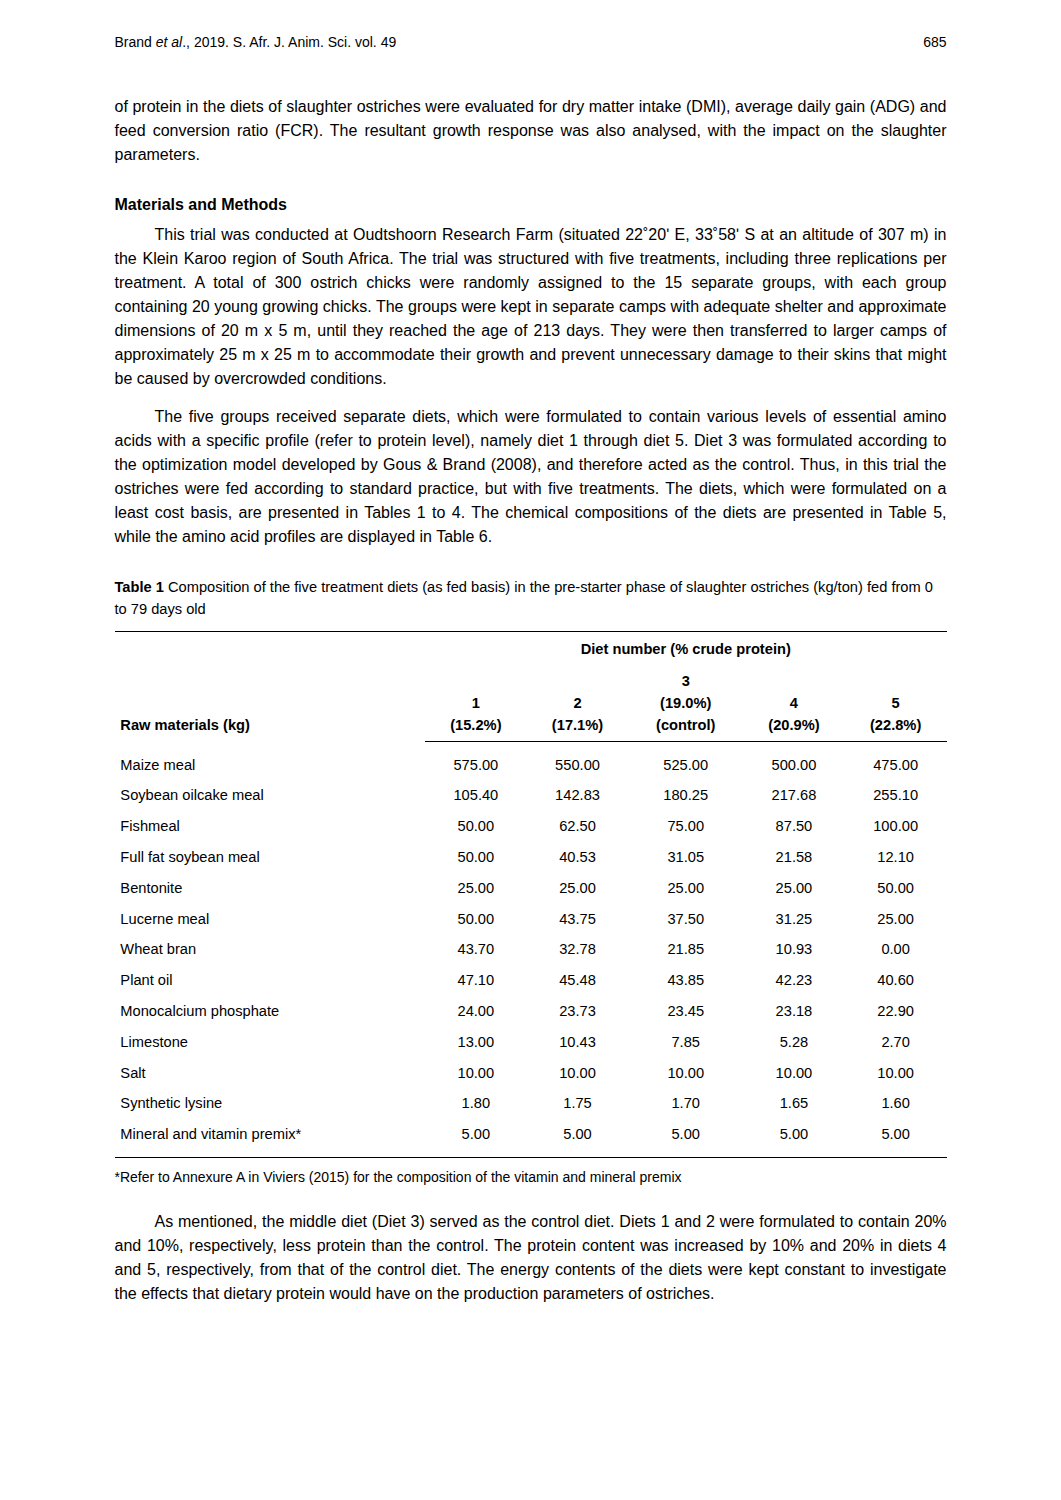Brand et al., 2019. S. Afr. J. Anim. Sci. vol. 49 685
of protein in the diets of slaughter ostriches were evaluated for dry matter intake (DMI), average daily gain (ADG) and feed conversion ratio (FCR). The resultant growth response was also analysed, with the impact on the slaughter parameters.
Materials and Methods
This trial was conducted at Oudtshoorn Research Farm (situated 22˚20ʹ E, 33˚58ʹ S at an altitude of 307 m) in the Klein Karoo region of South Africa. The trial was structured with five treatments, including three replications per treatment. A total of 300 ostrich chicks were randomly assigned to the 15 separate groups, with each group containing 20 young growing chicks. The groups were kept in separate camps with adequate shelter and approximate dimensions of 20 m x 5 m, until they reached the age of 213 days. They were then transferred to larger camps of approximately 25 m x 25 m to accommodate their growth and prevent unnecessary damage to their skins that might be caused by overcrowded conditions.
The five groups received separate diets, which were formulated to contain various levels of essential amino acids with a specific profile (refer to protein level), namely diet 1 through diet 5. Diet 3 was formulated according to the optimization model developed by Gous & Brand (2008), and therefore acted as the control. Thus, in this trial the ostriches were fed according to standard practice, but with five treatments. The diets, which were formulated on a least cost basis, are presented in Tables 1 to 4. The chemical compositions of the diets are presented in Table 5, while the amino acid profiles are displayed in Table 6.
Table 1 Composition of the five treatment diets (as fed basis) in the pre-starter phase of slaughter ostriches (kg/ton) fed from 0 to 79 days old
| Raw materials (kg) | Diet number (% crude protein) |
| --- | --- |
| 1 (15.2%) | 2 (17.1%) | 3 (19.0%) (control) | 4 (20.9%) | 5 (22.8%) |
| Maize meal | 575.00 | 550.00 | 525.00 | 500.00 | 475.00 |
| Soybean oilcake meal | 105.40 | 142.83 | 180.25 | 217.68 | 255.10 |
| Fishmeal | 50.00 | 62.50 | 75.00 | 87.50 | 100.00 |
| Full fat soybean meal | 50.00 | 40.53 | 31.05 | 21.58 | 12.10 |
| Bentonite | 25.00 | 25.00 | 25.00 | 25.00 | 50.00 |
| Lucerne meal | 50.00 | 43.75 | 37.50 | 31.25 | 25.00 |
| Wheat bran | 43.70 | 32.78 | 21.85 | 10.93 | 0.00 |
| Plant oil | 47.10 | 45.48 | 43.85 | 42.23 | 40.60 |
| Monocalcium phosphate | 24.00 | 23.73 | 23.45 | 23.18 | 22.90 |
| Limestone | 13.00 | 10.43 | 7.85 | 5.28 | 2.70 |
| Salt | 10.00 | 10.00 | 10.00 | 10.00 | 10.00 |
| Synthetic lysine | 1.80 | 1.75 | 1.70 | 1.65 | 1.60 |
| Mineral and vitamin premix* | 5.00 | 5.00 | 5.00 | 5.00 | 5.00 |
*Refer to Annexure A in Viviers (2015) for the composition of the vitamin and mineral premix
As mentioned, the middle diet (Diet 3) served as the control diet. Diets 1 and 2 were formulated to contain 20% and 10%, respectively, less protein than the control. The protein content was increased by 10% and 20% in diets 4 and 5, respectively, from that of the control diet. The energy contents of the diets were kept constant to investigate the effects that dietary protein would have on the production parameters of ostriches.